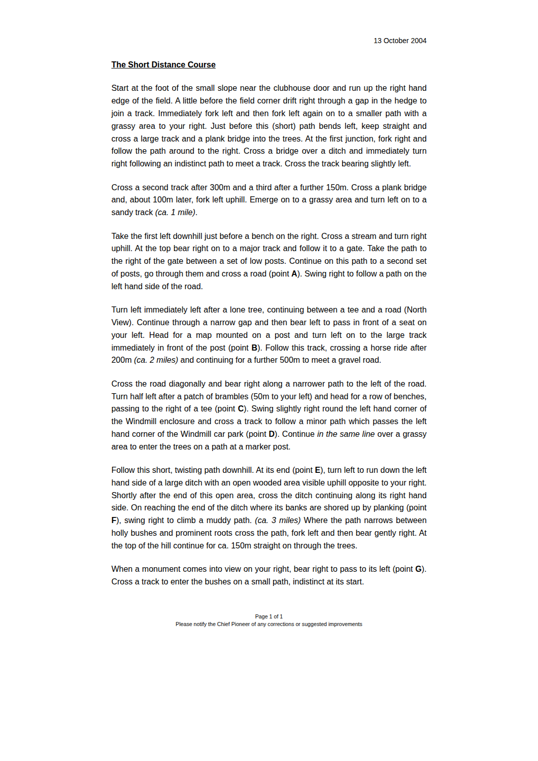13 October 2004
The Short Distance Course
Start at the foot of the small slope near the clubhouse door and run up the right hand edge of the field. A little before the field corner drift right through a gap in the hedge to join a track. Immediately fork left and then fork left again on to a smaller path with a grassy area to your right. Just before this (short) path bends left, keep straight and cross a large track and a plank bridge into the trees. At the first junction, fork right and follow the path around to the right. Cross a bridge over a ditch and immediately turn right following an indistinct path to meet a track. Cross the track bearing slightly left.
Cross a second track after 300m and a third after a further 150m. Cross a plank bridge and, about 100m later, fork left uphill. Emerge on to a grassy area and turn left on to a sandy track (ca. 1 mile).
Take the first left downhill just before a bench on the right. Cross a stream and turn right uphill. At the top bear right on to a major track and follow it to a gate. Take the path to the right of the gate between a set of low posts. Continue on this path to a second set of posts, go through them and cross a road (point A). Swing right to follow a path on the left hand side of the road.
Turn left immediately left after a lone tree, continuing between a tee and a road (North View). Continue through a narrow gap and then bear left to pass in front of a seat on your left. Head for a map mounted on a post and turn left on to the large track immediately in front of the post (point B). Follow this track, crossing a horse ride after 200m (ca. 2 miles) and continuing for a further 500m to meet a gravel road.
Cross the road diagonally and bear right along a narrower path to the left of the road. Turn half left after a patch of brambles (50m to your left) and head for a row of benches, passing to the right of a tee (point C). Swing slightly right round the left hand corner of the Windmill enclosure and cross a track to follow a minor path which passes the left hand corner of the Windmill car park (point D). Continue in the same line over a grassy area to enter the trees on a path at a marker post.
Follow this short, twisting path downhill. At its end (point E), turn left to run down the left hand side of a large ditch with an open wooded area visible uphill opposite to your right. Shortly after the end of this open area, cross the ditch continuing along its right hand side. On reaching the end of the ditch where its banks are shored up by planking (point F), swing right to climb a muddy path. (ca. 3 miles) Where the path narrows between holly bushes and prominent roots cross the path, fork left and then bear gently right. At the top of the hill continue for ca. 150m straight on through the trees.
When a monument comes into view on your right, bear right to pass to its left (point G). Cross a track to enter the bushes on a small path, indistinct at its start.
Page 1 of 1
Please notify the Chief Pioneer of any corrections or suggested improvements